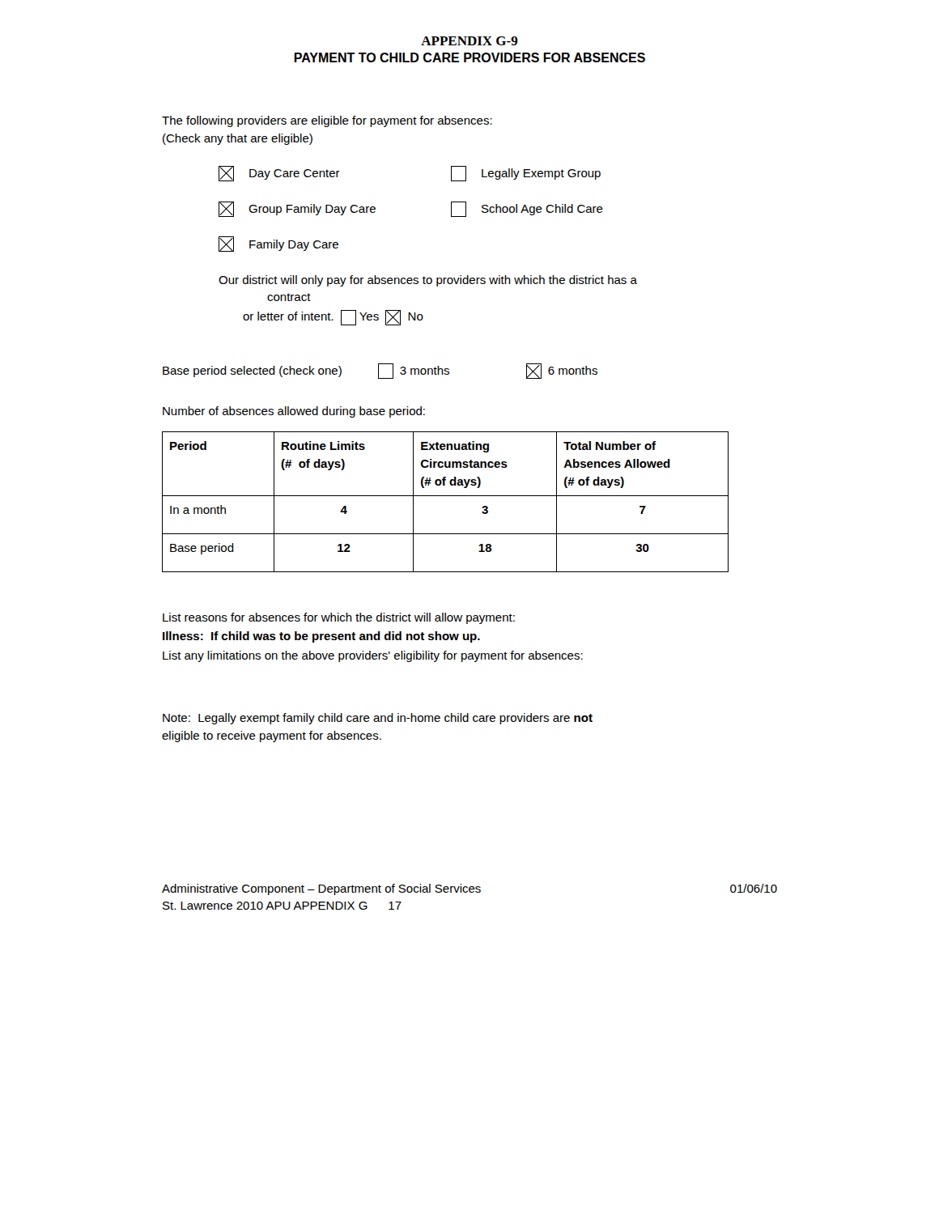APPENDIX G-9
PAYMENT TO CHILD CARE PROVIDERS FOR ABSENCES
The following providers are eligible for payment for absences:
(Check any that are eligible)
Day Care Center Legally Exempt Group
Group Family Day Care School Age Child Care
Family Day Care
Our district will only pay for absences to providers with which the district has a contract or letter of intent. Yes No
Base period selected (check one) 3 months 6 months
Number of absences allowed during base period:
| Period | Routine Limits (# of days) | Extenuating Circumstances (# of days) | Total Number of Absences Allowed (# of days) |
| --- | --- | --- | --- |
| In a month | 4 | 3 | 7 |
| Base period | 12 | 18 | 30 |
List reasons for absences for which the district will allow payment:
Illness: If child was to be present and did not show up.
List any limitations on the above providers' eligibility for payment for absences:
Note: Legally exempt family child care and in-home child care providers are not
eligible to receive payment for absences.
Administrative Component – Department of Social Services 01/06/10
St. Lawrence 2010 APU APPENDIX G 17